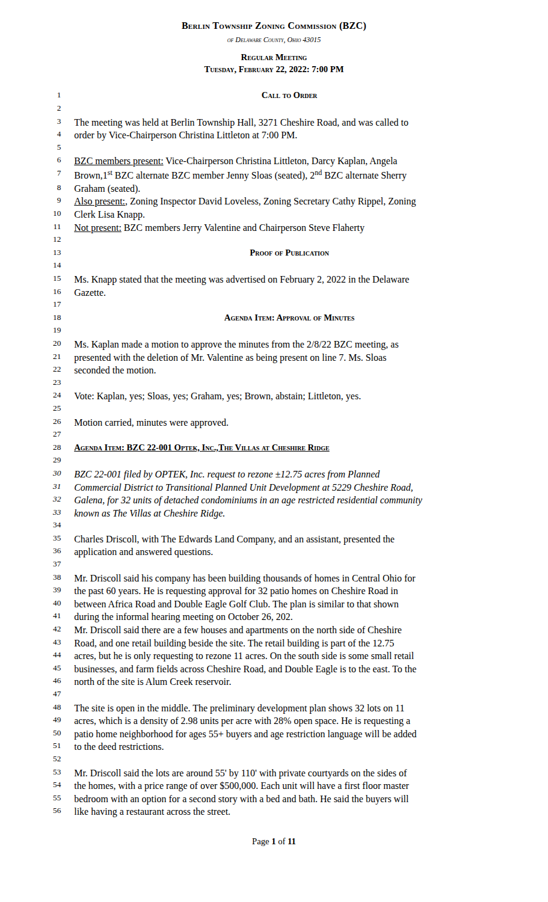Berlin Township Zoning Commission (BZC)
of Delaware County, Ohio 43015
Regular Meeting
Tuesday, February 22, 2022: 7:00 PM
Call to Order
The meeting was held at Berlin Township Hall, 3271 Cheshire Road, and was called to
order by Vice-Chairperson Christina Littleton at 7:00 PM.
BZC members present: Vice-Chairperson Christina Littleton, Darcy Kaplan, Angela
Brown,1st BZC alternate BZC member Jenny Sloas (seated), 2nd BZC alternate Sherry
Graham (seated).
Also present:, Zoning Inspector David Loveless, Zoning Secretary Cathy Rippel, Zoning
Clerk Lisa Knapp.
Not present: BZC members Jerry Valentine and Chairperson Steve Flaherty
Proof of Publication
Ms. Knapp stated that the meeting was advertised on February 2, 2022 in the Delaware
Gazette.
Agenda Item: Approval of Minutes
Ms. Kaplan made a motion to approve the minutes from the 2/8/22 BZC meeting, as
presented with the deletion of Mr. Valentine as being present on line 7. Ms. Sloas
seconded the motion.
Vote: Kaplan, yes; Sloas, yes; Graham, yes; Brown, abstain; Littleton, yes.
Motion carried, minutes were approved.
Agenda Item: BZC 22-001 Optek, Inc.,The Villas at Cheshire Ridge
BZC 22-001 filed by OPTEK, Inc. request to rezone ±12.75 acres from Planned
Commercial District to Transitional Planned Unit Development at 5229 Cheshire Road,
Galena, for 32 units of detached condominiums in an age restricted residential community
known as The Villas at Cheshire Ridge.
Charles Driscoll, with The Edwards Land Company, and an assistant, presented the
application and answered questions.
Mr. Driscoll said his company has been building thousands of homes in Central Ohio for
the past 60 years. He is requesting approval for 32 patio homes on Cheshire Road in
between Africa Road and Double Eagle Golf Club. The plan is similar to that shown
during the informal hearing meeting on October 26, 202.
Mr. Driscoll said there are a few houses and apartments on the north side of Cheshire
Road, and one retail building beside the site. The retail building is part of the 12.75
acres, but he is only requesting to rezone 11 acres. On the south side is some small retail
businesses, and farm fields across Cheshire Road, and Double Eagle is to the east. To the
north of the site is Alum Creek reservoir.
The site is open in the middle. The preliminary development plan shows 32 lots on 11
acres, which is a density of 2.98 units per acre with 28% open space. He is requesting a
patio home neighborhood for ages 55+ buyers and age restriction language will be added
to the deed restrictions.
Mr. Driscoll said the lots are around 55' by 110' with private courtyards on the sides of
the homes, with a price range of over $500,000. Each unit will have a first floor master
bedroom with an option for a second story with a bed and bath. He said the buyers will
like having a restaurant across the street.
Page 1 of 11